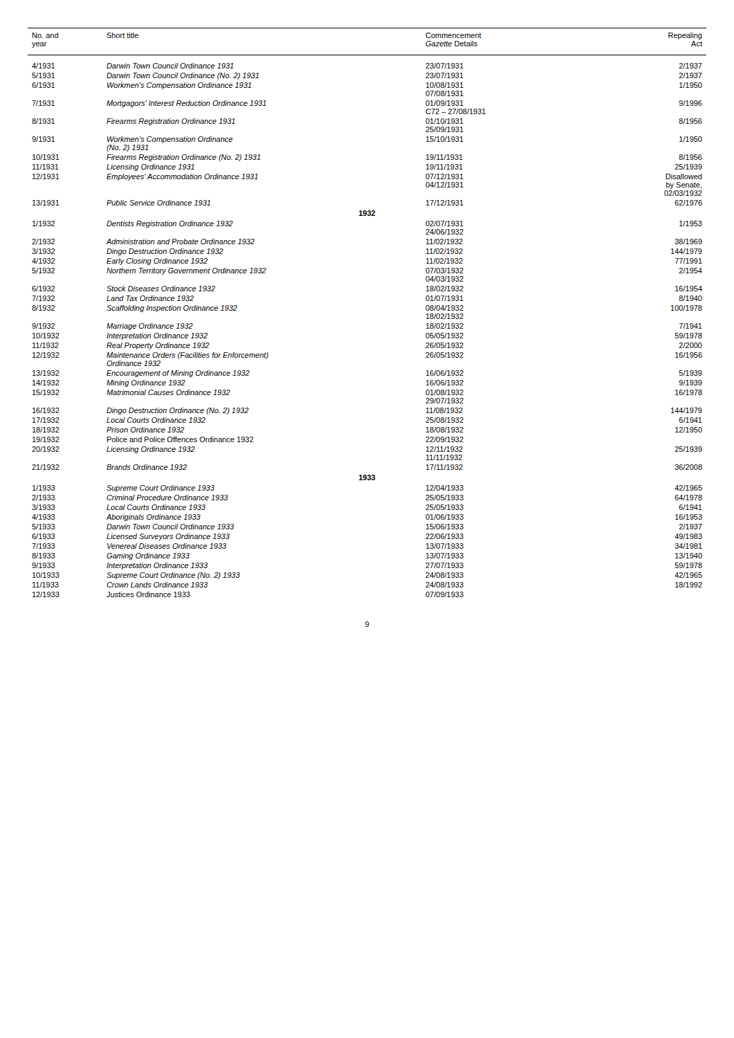| No. and year | Short title | Commencement Gazette Details | Repealing Act |
| --- | --- | --- | --- |
| 4/1931 | Darwin Town Council Ordinance 1931 | 23/07/1931 | 2/1937 |
| 5/1931 | Darwin Town Council Ordinance (No. 2) 1931 | 23/07/1931 | 2/1937 |
| 6/1931 | Workmen's Compensation Ordinance 1931 | 10/08/1931 07/08/1931 | 1/1950 |
| 7/1931 | Mortgagors' Interest Reduction Ordinance 1931 | 01/09/1931 C72 – 27/08/1931 | 9/1996 |
| 8/1931 | Firearms Registration Ordinance 1931 | 01/10/1931 25/09/1931 | 8/1956 |
| 9/1931 | Workmen's Compensation Ordinance (No. 2) 1931 | 15/10/1931 | 1/1950 |
| 10/1931 | Firearms Registration Ordinance (No. 2) 1931 | 19/11/1931 | 8/1956 |
| 11/1931 | Licensing Ordinance 1931 | 19/11/1931 | 25/1939 |
| 12/1931 | Employees' Accommodation Ordinance 1931 | 07/12/1931 04/12/1931 | Disallowed by Senate, 02/03/1932 |
| 13/1931 | Public Service Ordinance 1931 | 17/12/1931 | 62/1976 |
| 1932 |
| 1/1932 | Dentists Registration Ordinance 1932 | 02/07/1931 24/06/1932 | 1/1953 |
| 2/1932 | Administration and Probate Ordinance 1932 | 11/02/1932 | 38/1969 |
| 3/1932 | Dingo Destruction Ordinance 1932 | 11/02/1932 | 144/1979 |
| 4/1932 | Early Closing Ordinance 1932 | 11/02/1932 | 77/1991 |
| 5/1932 | Northern Territory Government Ordinance 1932 | 07/03/1932 04/03/1932 | 2/1954 |
| 6/1932 | Stock Diseases Ordinance 1932 | 18/02/1932 | 16/1954 |
| 7/1932 | Land Tax Ordinance 1932 | 01/07/1931 | 8/1940 |
| 8/1932 | Scaffolding Inspection Ordinance 1932 | 08/04/1932 18/02/1932 | 100/1978 |
| 9/1932 | Marriage Ordinance 1932 | 18/02/1932 | 7/1941 |
| 10/1932 | Interpretation Ordinance 1932 | 05/05/1932 | 59/1978 |
| 11/1932 | Real Property Ordinance 1932 | 26/05/1932 | 2/2000 |
| 12/1932 | Maintenance Orders (Facilities for Enforcement) Ordinance 1932 | 26/05/1932 | 16/1956 |
| 13/1932 | Encouragement of Mining Ordinance 1932 | 16/06/1932 | 5/1939 |
| 14/1932 | Mining Ordinance 1932 | 16/06/1932 | 9/1939 |
| 15/1932 | Matrimonial Causes Ordinance 1932 | 01/08/1932 29/07/1932 | 16/1978 |
| 16/1932 | Dingo Destruction Ordinance (No. 2) 1932 | 11/08/1932 | 144/1979 |
| 17/1932 | Local Courts Ordinance 1932 | 25/08/1932 | 6/1941 |
| 18/1932 | Prison Ordinance 1932 | 18/08/1932 | 12/1950 |
| 19/1932 | Police and Police Offences Ordinance 1932 | 22/09/1932 | |
| 20/1932 | Licensing Ordinance 1932 | 12/11/1932 11/11/1932 | 25/1939 |
| 21/1932 | Brands Ordinance 1932 | 17/11/1932 | 36/2008 |
| 1933 |
| 1/1933 | Supreme Court Ordinance 1933 | 12/04/1933 | 42/1965 |
| 2/1933 | Criminal Procedure Ordinance 1933 | 25/05/1933 | 64/1978 |
| 3/1933 | Local Courts Ordinance 1933 | 25/05/1933 | 6/1941 |
| 4/1933 | Aboriginals Ordinance 1933 | 01/06/1933 | 16/1953 |
| 5/1933 | Darwin Town Council Ordinance 1933 | 15/06/1933 | 2/1937 |
| 6/1933 | Licensed Surveyors Ordinance 1933 | 22/06/1933 | 49/1983 |
| 7/1933 | Venereal Diseases Ordinance 1933 | 13/07/1933 | 34/1981 |
| 8/1933 | Gaming Ordinance 1933 | 13/07/1933 | 13/1940 |
| 9/1933 | Interpretation Ordinance 1933 | 27/07/1933 | 59/1978 |
| 10/1933 | Supreme Court Ordinance (No. 2) 1933 | 24/08/1933 | 42/1965 |
| 11/1933 | Crown Lands Ordinance 1933 | 24/08/1933 | 18/1992 |
| 12/1933 | Justices Ordinance 1933 | 07/09/1933 | |
9